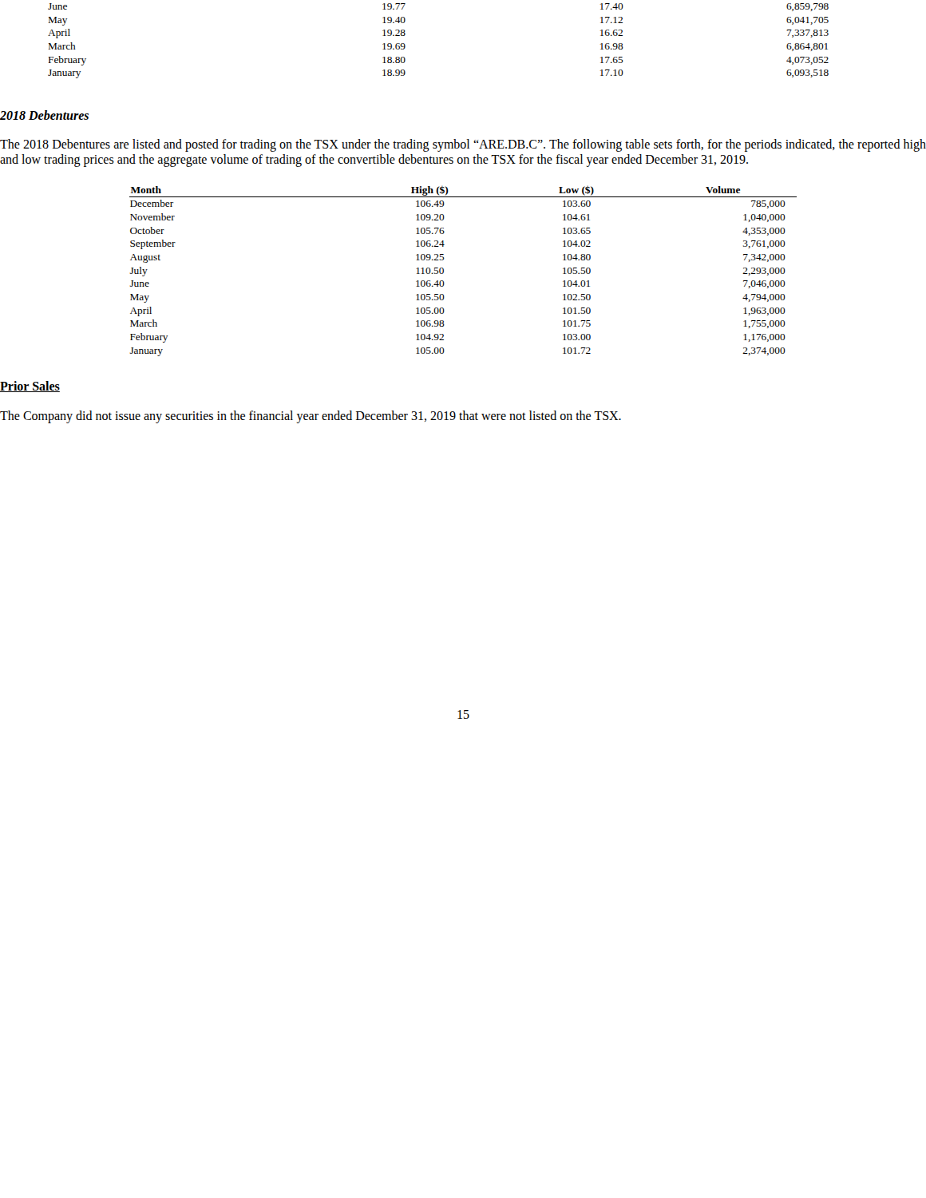| June | 19.77 | 17.40 | 6,859,798 |
| May | 19.40 | 17.12 | 6,041,705 |
| April | 19.28 | 16.62 | 7,337,813 |
| March | 19.69 | 16.98 | 6,864,801 |
| February | 18.80 | 17.65 | 4,073,052 |
| January | 18.99 | 17.10 | 6,093,518 |
2018 Debentures
The 2018 Debentures are listed and posted for trading on the TSX under the trading symbol “ARE.DB.C”. The following table sets forth, for the periods indicated, the reported high and low trading prices and the aggregate volume of trading of the convertible debentures on the TSX for the fiscal year ended December 31, 2019.
| Month | High ($) | Low ($) | Volume |
| --- | --- | --- | --- |
| December | 106.49 | 103.60 | 785,000 |
| November | 109.20 | 104.61 | 1,040,000 |
| October | 105.76 | 103.65 | 4,353,000 |
| September | 106.24 | 104.02 | 3,761,000 |
| August | 109.25 | 104.80 | 7,342,000 |
| July | 110.50 | 105.50 | 2,293,000 |
| June | 106.40 | 104.01 | 7,046,000 |
| May | 105.50 | 102.50 | 4,794,000 |
| April | 105.00 | 101.50 | 1,963,000 |
| March | 106.98 | 101.75 | 1,755,000 |
| February | 104.92 | 103.00 | 1,176,000 |
| January | 105.00 | 101.72 | 2,374,000 |
Prior Sales
The Company did not issue any securities in the financial year ended December 31, 2019 that were not listed on the TSX.
15